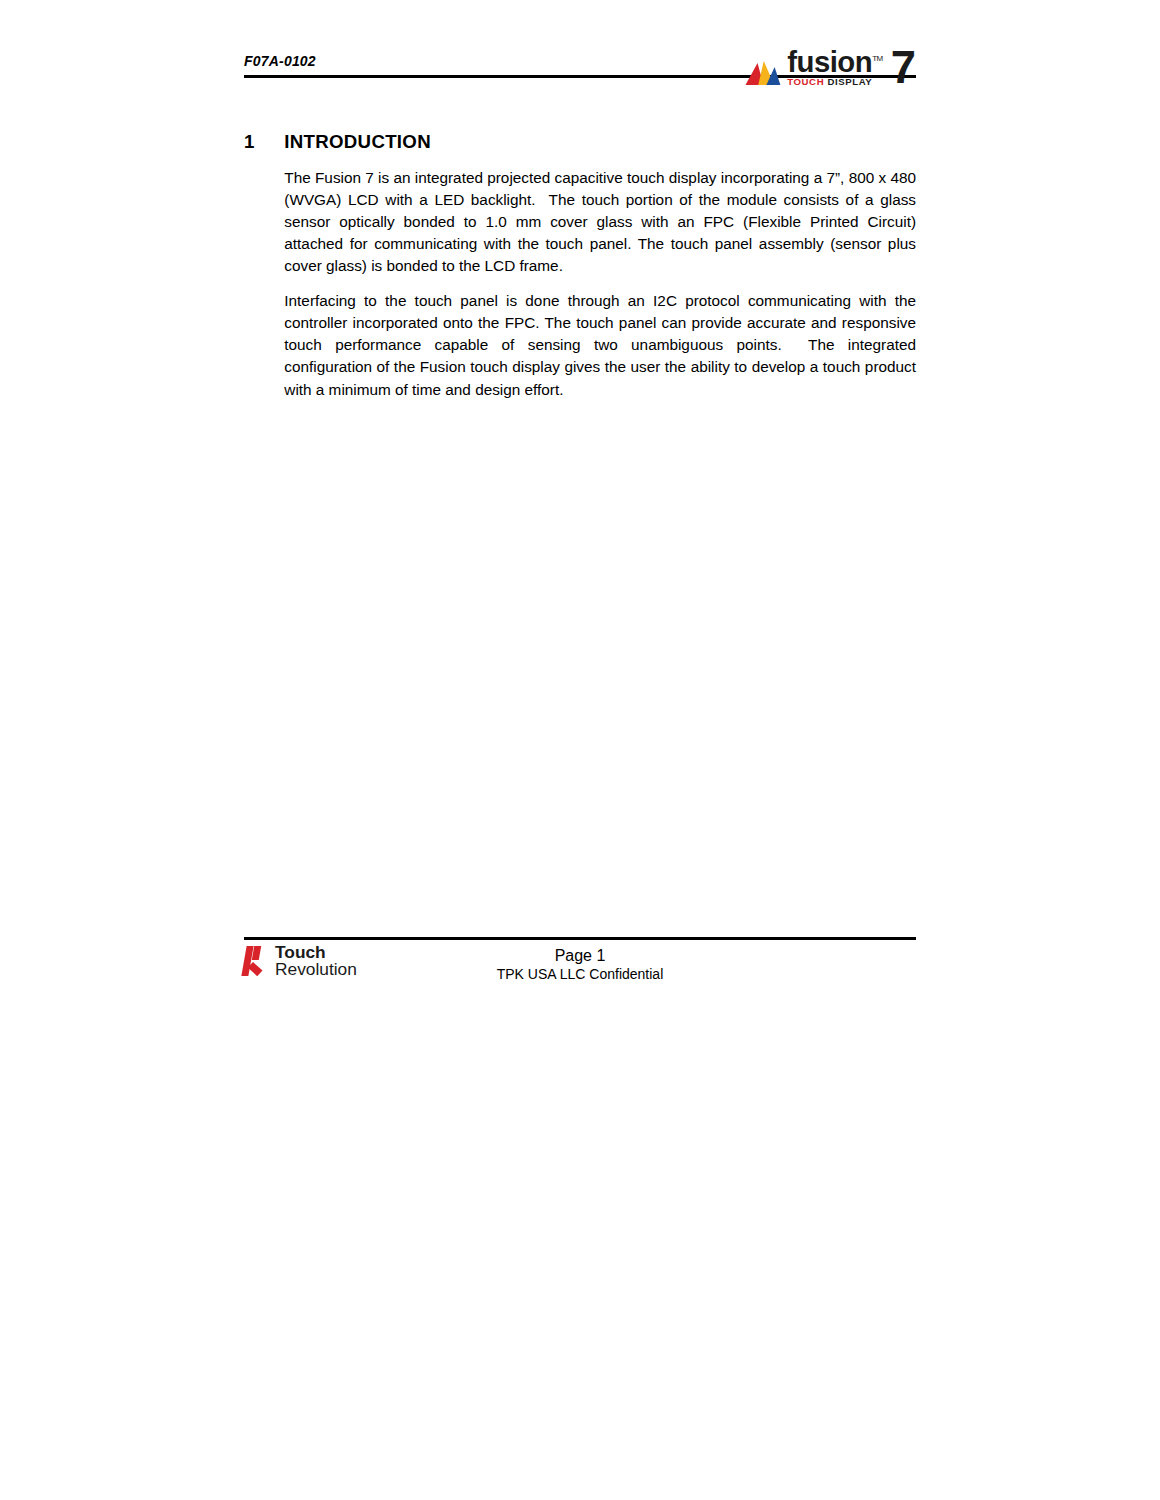F07A-0102
fusionTM
TOUCH DISPLAY
7
1 INTRODUCTION
The Fusion 7 is an integrated projected capacitive touch display incorporating a 7”, 800 x 480 (WVGA) LCD with a LED backlight. The touch portion of the module consists of a glass sensor optically bonded to 1.0 mm cover glass with an FPC (Flexible Printed Circuit) attached for communicating with the touch panel. The touch panel assembly (sensor plus cover glass) is bonded to the LCD frame.
Interfacing to the touch panel is done through an I2C protocol communicating with the controller incorporated onto the FPC. The touch panel can provide accurate and responsive touch performance capable of sensing two unambiguous points. The integrated configuration of the Fusion touch display gives the user the ability to develop a touch product with a minimum of time and design effort.
Touch
Revolution
Page 1
TPK USA LLC Confidential